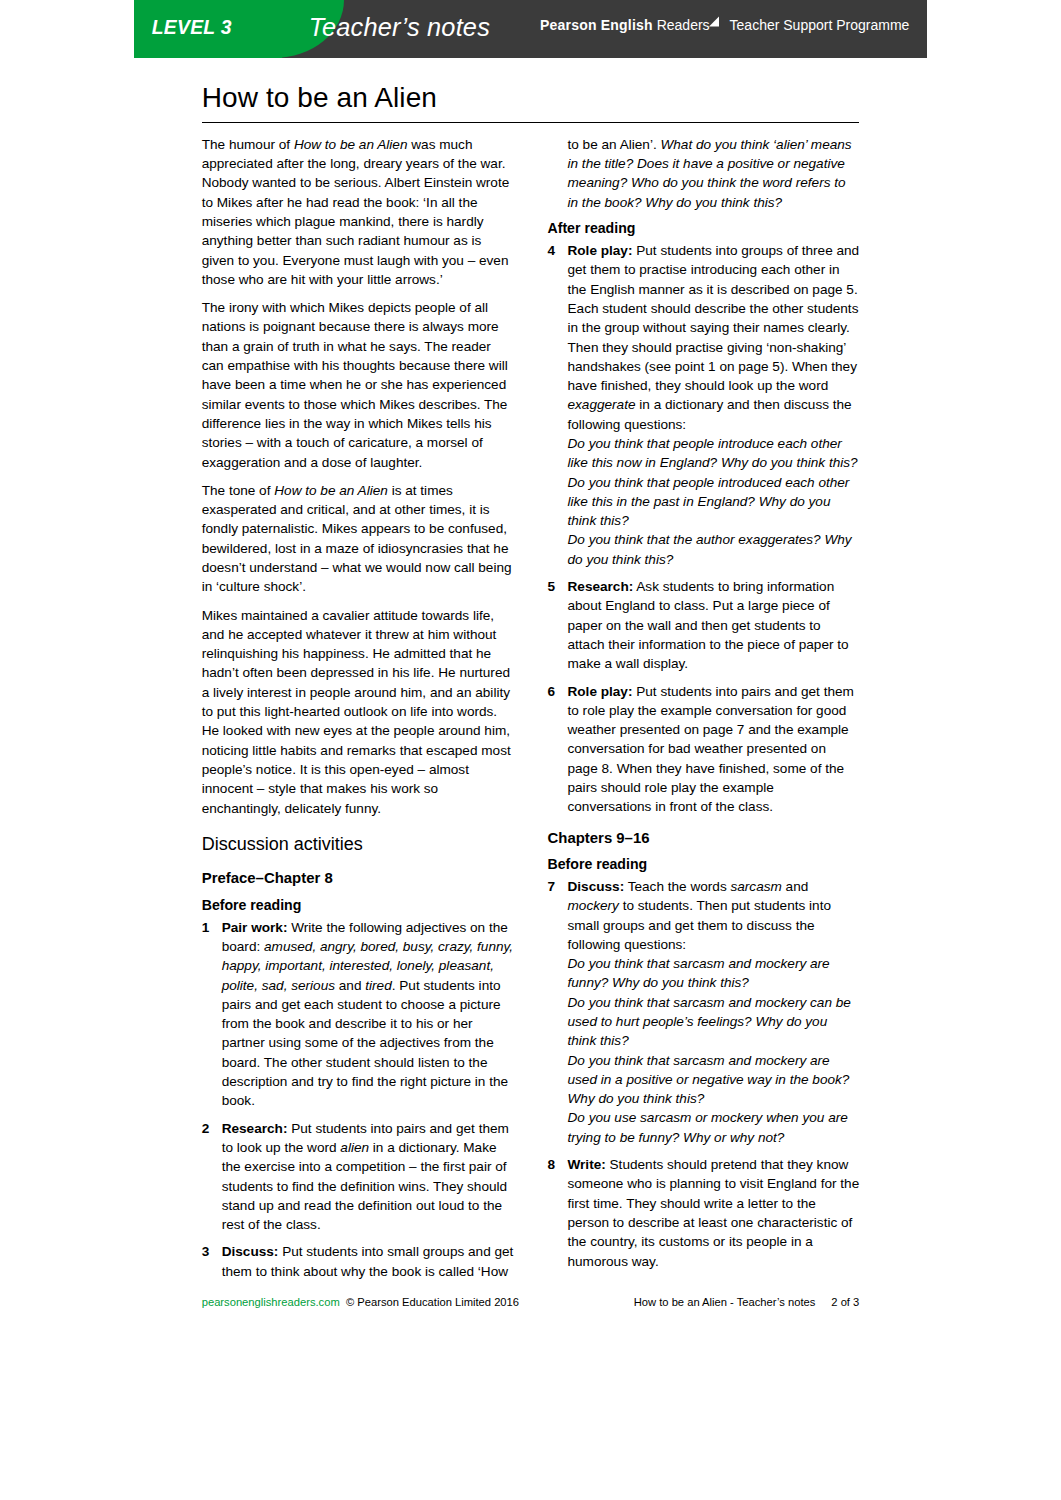LEVEL 3
Teacher’s notes
Pearson English Readers Teacher Support Programme
How to be an Alien
The humour of How to be an Alien was much appreciated after the long, dreary years of the war. Nobody wanted to be serious. Albert Einstein wrote to Mikes after he had read the book: ‘In all the miseries which plague mankind, there is hardly anything better than such radiant humour as is given to you. Everyone must laugh with you – even those who are hit with your little arrows.’
The irony with which Mikes depicts people of all nations is poignant because there is always more than a grain of truth in what he says. The reader can empathise with his thoughts because there will have been a time when he or she has experienced similar events to those which Mikes describes. The difference lies in the way in which Mikes tells his stories – with a touch of caricature, a morsel of exaggeration and a dose of laughter.
The tone of How to be an Alien is at times exasperated and critical, and at other times, it is fondly paternalistic. Mikes appears to be confused, bewildered, lost in a maze of idiosyncrasies that he doesn’t understand – what we would now call being in ‘culture shock’.
Mikes maintained a cavalier attitude towards life, and he accepted whatever it threw at him without relinquishing his happiness. He admitted that he hadn’t often been depressed in his life. He nurtured a lively interest in people around him, and an ability to put this light-hearted outlook on life into words. He looked with new eyes at the people around him, noticing little habits and remarks that escaped most people’s notice. It is this open-eyed – almost innocent – style that makes his work so enchantingly, delicately funny.
Discussion activities
Preface–Chapter 8
Before reading
1 Pair work: Write the following adjectives on the board: amused, angry, bored, busy, crazy, funny, happy, important, interested, lonely, pleasant, polite, sad, serious and tired. Put students into pairs and get each student to choose a picture from the book and describe it to his or her partner using some of the adjectives from the board. The other student should listen to the description and try to find the right picture in the book.
2 Research: Put students into pairs and get them to look up the word alien in a dictionary. Make the exercise into a competition – the first pair of students to find the definition wins. They should stand up and read the definition out loud to the rest of the class.
3 Discuss: Put students into small groups and get them to think about why the book is called ‘How to be an Alien’. What do you think ‘alien’ means in the title? Does it have a positive or negative meaning? Who do you think the word refers to in the book? Why do you think this?
After reading
4 Role play: Put students into groups of three and get them to practise introducing each other in the English manner as it is described on page 5. Each student should describe the other students in the group without saying their names clearly. Then they should practise giving ‘non-shaking’ handshakes (see point 1 on page 5). When they have finished, they should look up the word exaggerate in a dictionary and then discuss the following questions:
Do you think that people introduce each other like this now in England? Why do you think this?
Do you think that people introduced each other like this in the past in England? Why do you think this?
Do you think that the author exaggerates? Why do you think this?
5 Research: Ask students to bring information about England to class. Put a large piece of paper on the wall and then get students to attach their information to the piece of paper to make a wall display.
6 Role play: Put students into pairs and get them to role play the example conversation for good weather presented on page 7 and the example conversation for bad weather presented on page 8. When they have finished, some of the pairs should role play the example conversations in front of the class.
Chapters 9–16
Before reading
7 Discuss: Teach the words sarcasm and mockery to students. Then put students into small groups and get them to discuss the following questions:
Do you think that sarcasm and mockery are funny? Why do you think this?
Do you think that sarcasm and mockery can be used to hurt people’s feelings? Why do you think this?
Do you think that sarcasm and mockery are used in a positive or negative way in the book? Why do you think this?
Do you use sarcasm or mockery when you are trying to be funny? Why or why not?
8 Write: Students should pretend that they know someone who is planning to visit England for the first time. They should write a letter to the person to describe at least one characteristic of the country, its customs or its people in a humorous way.
pearsonenglishreaders.com © Pearson Education Limited 2016
How to be an Alien - Teacher’s notes2 of 3